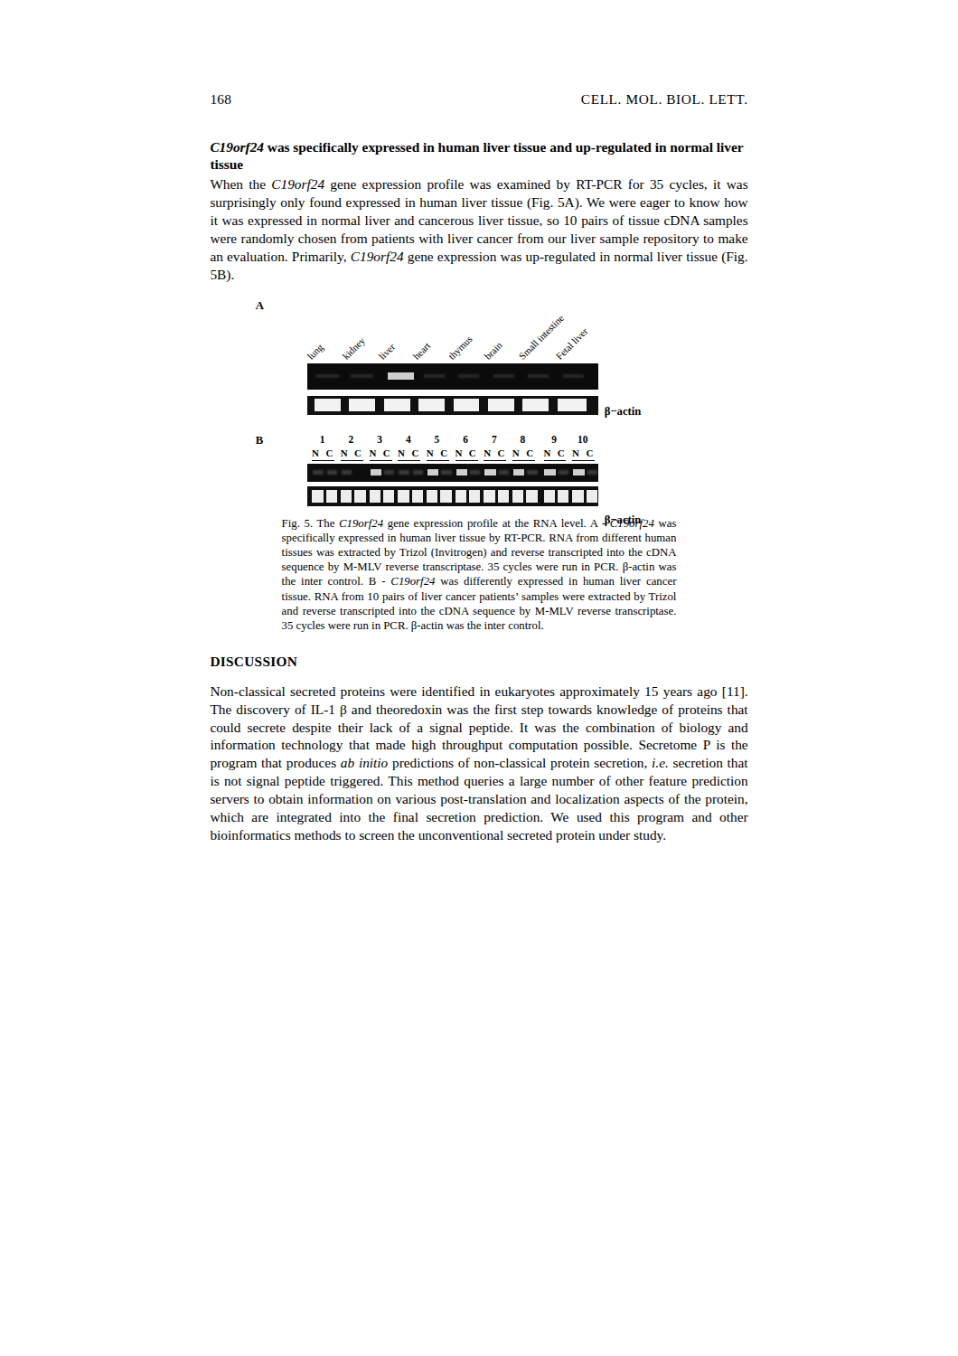168
CELL. MOL. BIOL. LETT.
C19orf24 was specifically expressed in human liver tissue and up-regulated in normal liver tissue
When the C19orf24 gene expression profile was examined by RT-PCR for 35 cycles, it was surprisingly only found expressed in human liver tissue (Fig. 5A). We were eager to know how it was expressed in normal liver and cancerous liver tissue, so 10 pairs of tissue cDNA samples were randomly chosen from patients with liver cancer from our liver sample repository to make an evaluation. Primarily, C19orf24 gene expression was up-regulated in normal liver tissue (Fig. 5B).
A
lung kidney liver heart thymus brain Small intestine Fetal liver
β−actin
B
1 2 3 4 5 6 7 8 9 10
NC NC NC NC NC NC NC NC NC NC
β−actin
Fig. 5. The C19orf24 gene expression profile at the RNA level. A - C19orf24 was specifically expressed in human liver tissue by RT-PCR. RNA from different human tissues was extracted by Trizol (Invitrogen) and reverse transcripted into the cDNA sequence by M-MLV reverse transcriptase. 35 cycles were run in PCR. β-actin was the inter control. B - C19orf24 was differently expressed in human liver cancer tissue. RNA from 10 pairs of liver cancer patients’ samples were extracted by Trizol and reverse transcripted into the cDNA sequence by M-MLV reverse transcriptase. 35 cycles were run in PCR. β-actin was the inter control.
DISCUSSION
Non-classical secreted proteins were identified in eukaryotes approximately 15 years ago [11]. The discovery of IL-1 β and theoredoxin was the first step towards knowledge of proteins that could secrete despite their lack of a signal peptide. It was the combination of biology and information technology that made high throughput computation possible. Secretome P is the program that produces ab initio predictions of non-classical protein secretion, i.e. secretion that is not signal peptide triggered. This method queries a large number of other feature prediction servers to obtain information on various post-translation and localization aspects of the protein, which are integrated into the final secretion prediction. We used this program and other bioinformatics methods to screen the unconventional secreted protein under study.